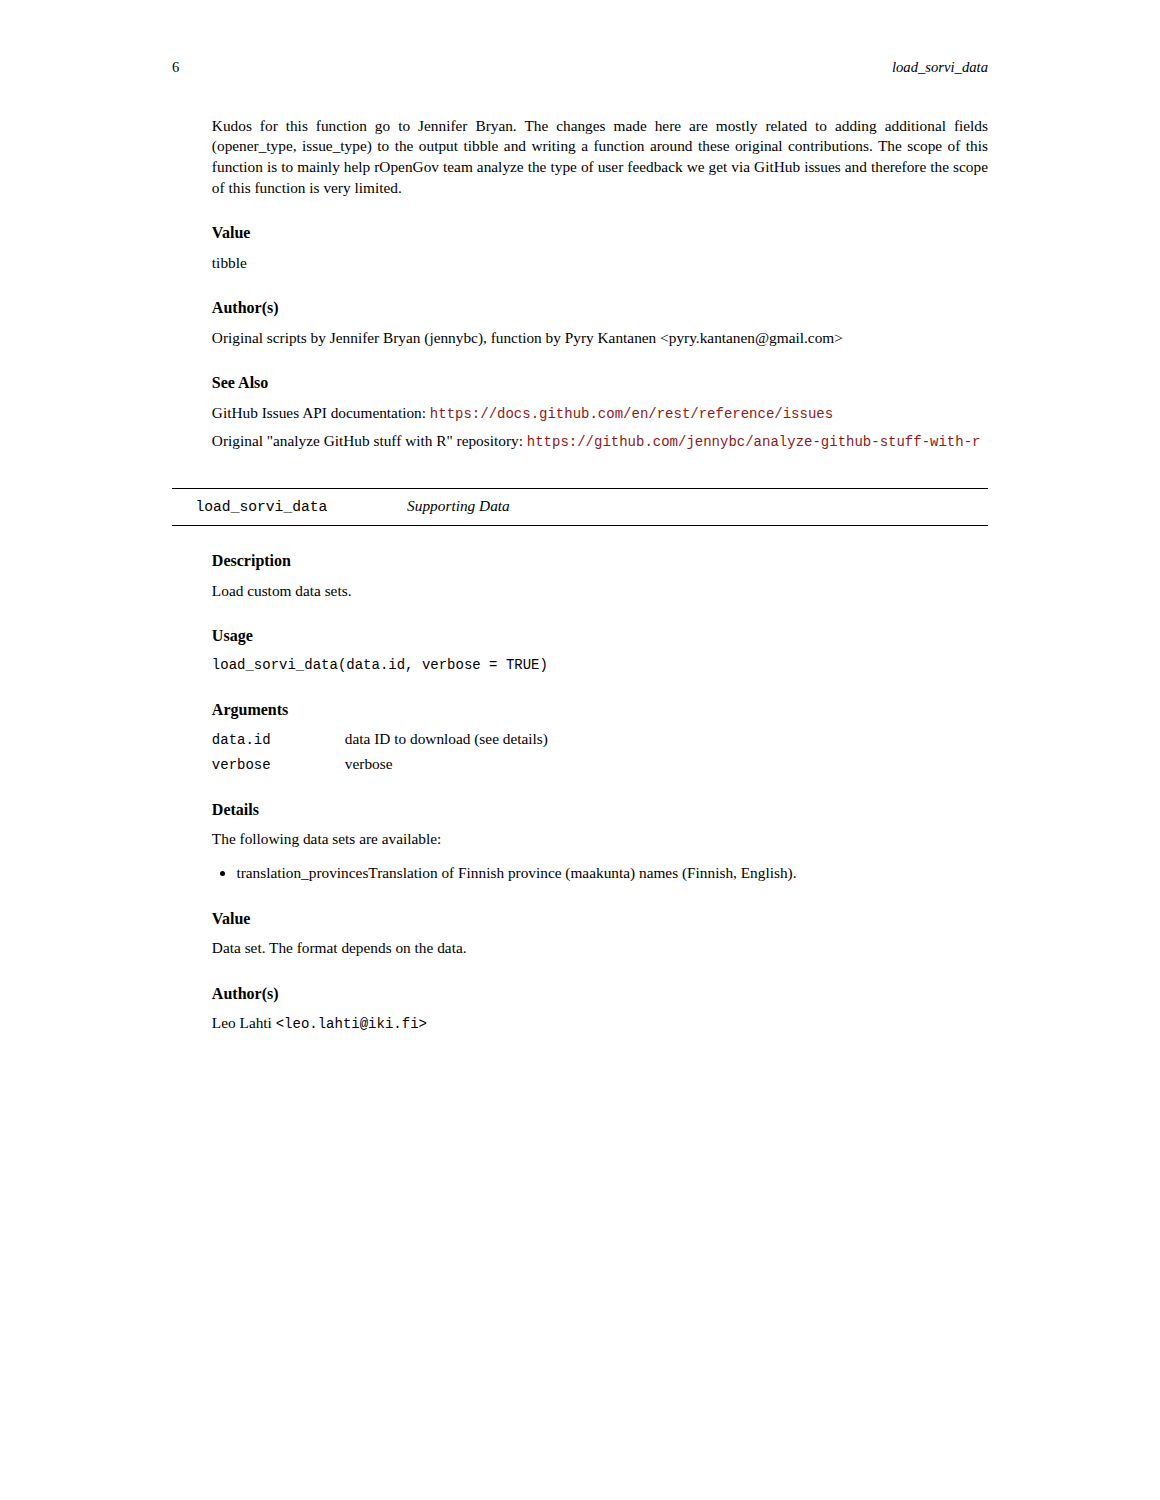6 load_sorvi_data
Kudos for this function go to Jennifer Bryan. The changes made here are mostly related to adding additional fields (opener_type, issue_type) to the output tibble and writing a function around these original contributions. The scope of this function is to mainly help rOpenGov team analyze the type of user feedback we get via GitHub issues and therefore the scope of this function is very limited.
Value
tibble
Author(s)
Original scripts by Jennifer Bryan (jennybc), function by Pyry Kantanen <pyry.kantanen@gmail.com>
See Also
GitHub Issues API documentation: https://docs.github.com/en/rest/reference/issues
Original "analyze GitHub stuff with R" repository: https://github.com/jennybc/analyze-github-stuff-with-r
load_sorvi_data Supporting Data
Description
Load custom data sets.
Usage
load_sorvi_data(data.id, verbose = TRUE)
Arguments
data.id
data ID to download (see details)
verbose
verbose
Details
The following data sets are available:
translation_provincesTranslation of Finnish province (maakunta) names (Finnish, English).
Value
Data set. The format depends on the data.
Author(s)
Leo Lahti <leo.lahti@iki.fi>